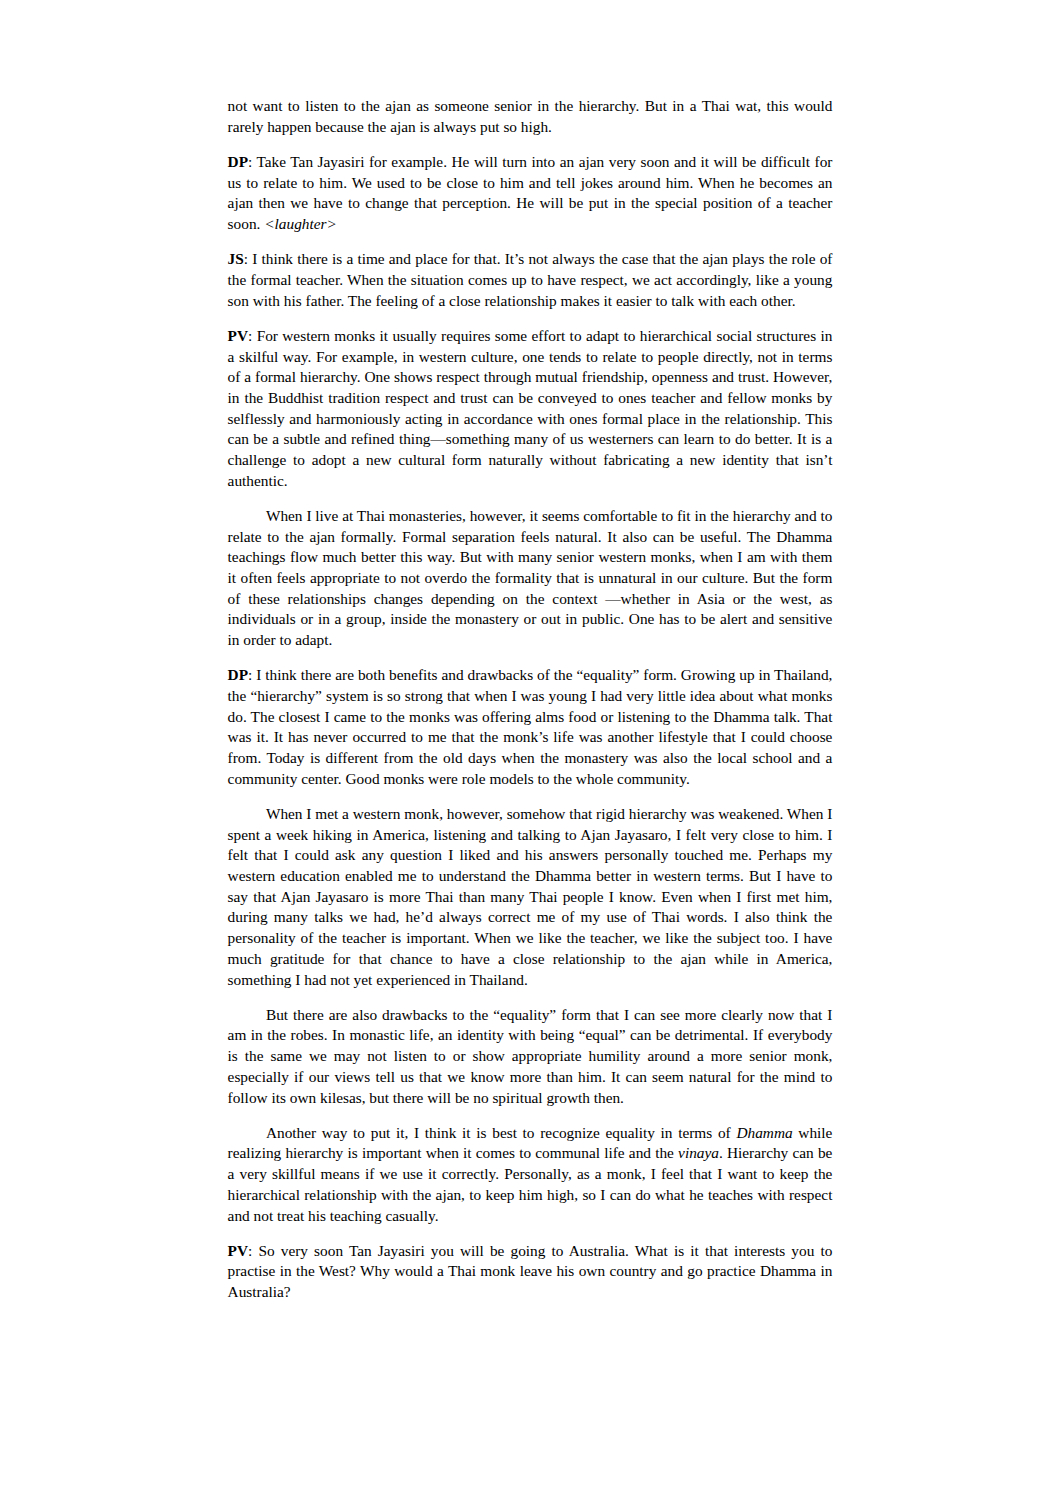not want to listen to the ajan as someone senior in the hierarchy. But in a Thai wat, this would rarely happen because the ajan is always put so high.
DP: Take Tan Jayasiri for example. He will turn into an ajan very soon and it will be difficult for us to relate to him. We used to be close to him and tell jokes around him. When he becomes an ajan then we have to change that perception. He will be put in the special position of a teacher soon. <laughter>
JS: I think there is a time and place for that. It’s not always the case that the ajan plays the role of the formal teacher. When the situation comes up to have respect, we act accordingly, like a young son with his father. The feeling of a close relationship makes it easier to talk with each other.
PV: For western monks it usually requires some effort to adapt to hierarchical social structures in a skilful way. For example, in western culture, one tends to relate to people directly, not in terms of a formal hierarchy. One shows respect through mutual friendship, openness and trust. However, in the Buddhist tradition respect and trust can be conveyed to ones teacher and fellow monks by selflessly and harmoniously acting in accordance with ones formal place in the relationship. This can be a subtle and refined thing—something many of us westerners can learn to do better. It is a challenge to adopt a new cultural form naturally without fabricating a new identity that isn’t authentic.
When I live at Thai monasteries, however, it seems comfortable to fit in the hierarchy and to relate to the ajan formally. Formal separation feels natural. It also can be useful. The Dhamma teachings flow much better this way. But with many senior western monks, when I am with them it often feels appropriate to not overdo the formality that is unnatural in our culture. But the form of these relationships changes depending on the context —whether in Asia or the west, as individuals or in a group, inside the monastery or out in public. One has to be alert and sensitive in order to adapt.
DP: I think there are both benefits and drawbacks of the “equality” form. Growing up in Thailand, the “hierarchy” system is so strong that when I was young I had very little idea about what monks do. The closest I came to the monks was offering alms food or listening to the Dhamma talk. That was it. It has never occurred to me that the monk’s life was another lifestyle that I could choose from. Today is different from the old days when the monastery was also the local school and a community center. Good monks were role models to the whole community.
When I met a western monk, however, somehow that rigid hierarchy was weakened. When I spent a week hiking in America, listening and talking to Ajan Jayasaro, I felt very close to him. I felt that I could ask any question I liked and his answers personally touched me. Perhaps my western education enabled me to understand the Dhamma better in western terms. But I have to say that Ajan Jayasaro is more Thai than many Thai people I know. Even when I first met him, during many talks we had, he’d always correct me of my use of Thai words. I also think the personality of the teacher is important. When we like the teacher, we like the subject too. I have much gratitude for that chance to have a close relationship to the ajan while in America, something I had not yet experienced in Thailand.
But there are also drawbacks to the “equality” form that I can see more clearly now that I am in the robes. In monastic life, an identity with being “equal” can be detrimental. If everybody is the same we may not listen to or show appropriate humility around a more senior monk, especially if our views tell us that we know more than him. It can seem natural for the mind to follow its own kilesas, but there will be no spiritual growth then.
Another way to put it, I think it is best to recognize equality in terms of Dhamma while realizing hierarchy is important when it comes to communal life and the vinaya. Hierarchy can be a very skillful means if we use it correctly. Personally, as a monk, I feel that I want to keep the hierarchical relationship with the ajan, to keep him high, so I can do what he teaches with respect and not treat his teaching casually.
PV: So very soon Tan Jayasiri you will be going to Australia. What is it that interests you to practise in the West? Why would a Thai monk leave his own country and go practice Dhamma in Australia?